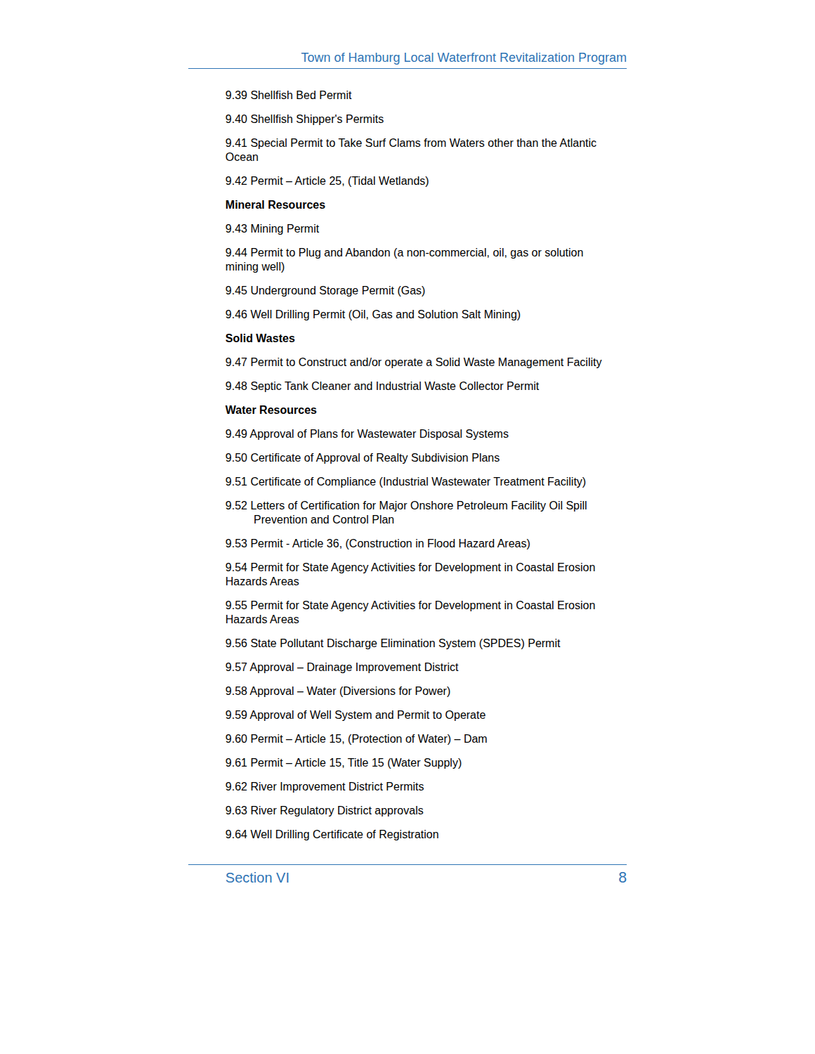Town of Hamburg Local Waterfront Revitalization Program
9.39 Shellfish Bed Permit
9.40 Shellfish Shipper's Permits
9.41 Special Permit to Take Surf Clams from Waters other than the Atlantic Ocean
9.42 Permit – Article 25, (Tidal Wetlands)
Mineral Resources
9.43 Mining Permit
9.44 Permit to Plug and Abandon (a non-commercial, oil, gas or solution mining well)
9.45 Underground Storage Permit (Gas)
9.46 Well Drilling Permit (Oil, Gas and Solution Salt Mining)
Solid Wastes
9.47 Permit to Construct and/or operate a Solid Waste Management Facility
9.48 Septic Tank Cleaner and Industrial Waste Collector Permit
Water Resources
9.49 Approval of Plans for Wastewater Disposal Systems
9.50 Certificate of Approval of Realty Subdivision Plans
9.51 Certificate of Compliance (Industrial Wastewater Treatment Facility)
9.52 Letters of Certification for Major Onshore Petroleum Facility Oil Spill Prevention and Control Plan
9.53 Permit - Article 36, (Construction in Flood Hazard Areas)
9.54 Permit for State Agency Activities for Development in Coastal Erosion Hazards Areas
9.55 Permit for State Agency Activities for Development in Coastal Erosion Hazards Areas
9.56 State Pollutant Discharge Elimination System (SPDES) Permit
9.57 Approval – Drainage Improvement District
9.58 Approval – Water (Diversions for Power)
9.59 Approval of Well System and Permit to Operate
9.60 Permit – Article 15, (Protection of Water) – Dam
9.61 Permit – Article 15, Title 15 (Water Supply)
9.62 River Improvement District Permits
9.63 River Regulatory District approvals
9.64 Well Drilling Certificate of Registration
Section VI 8